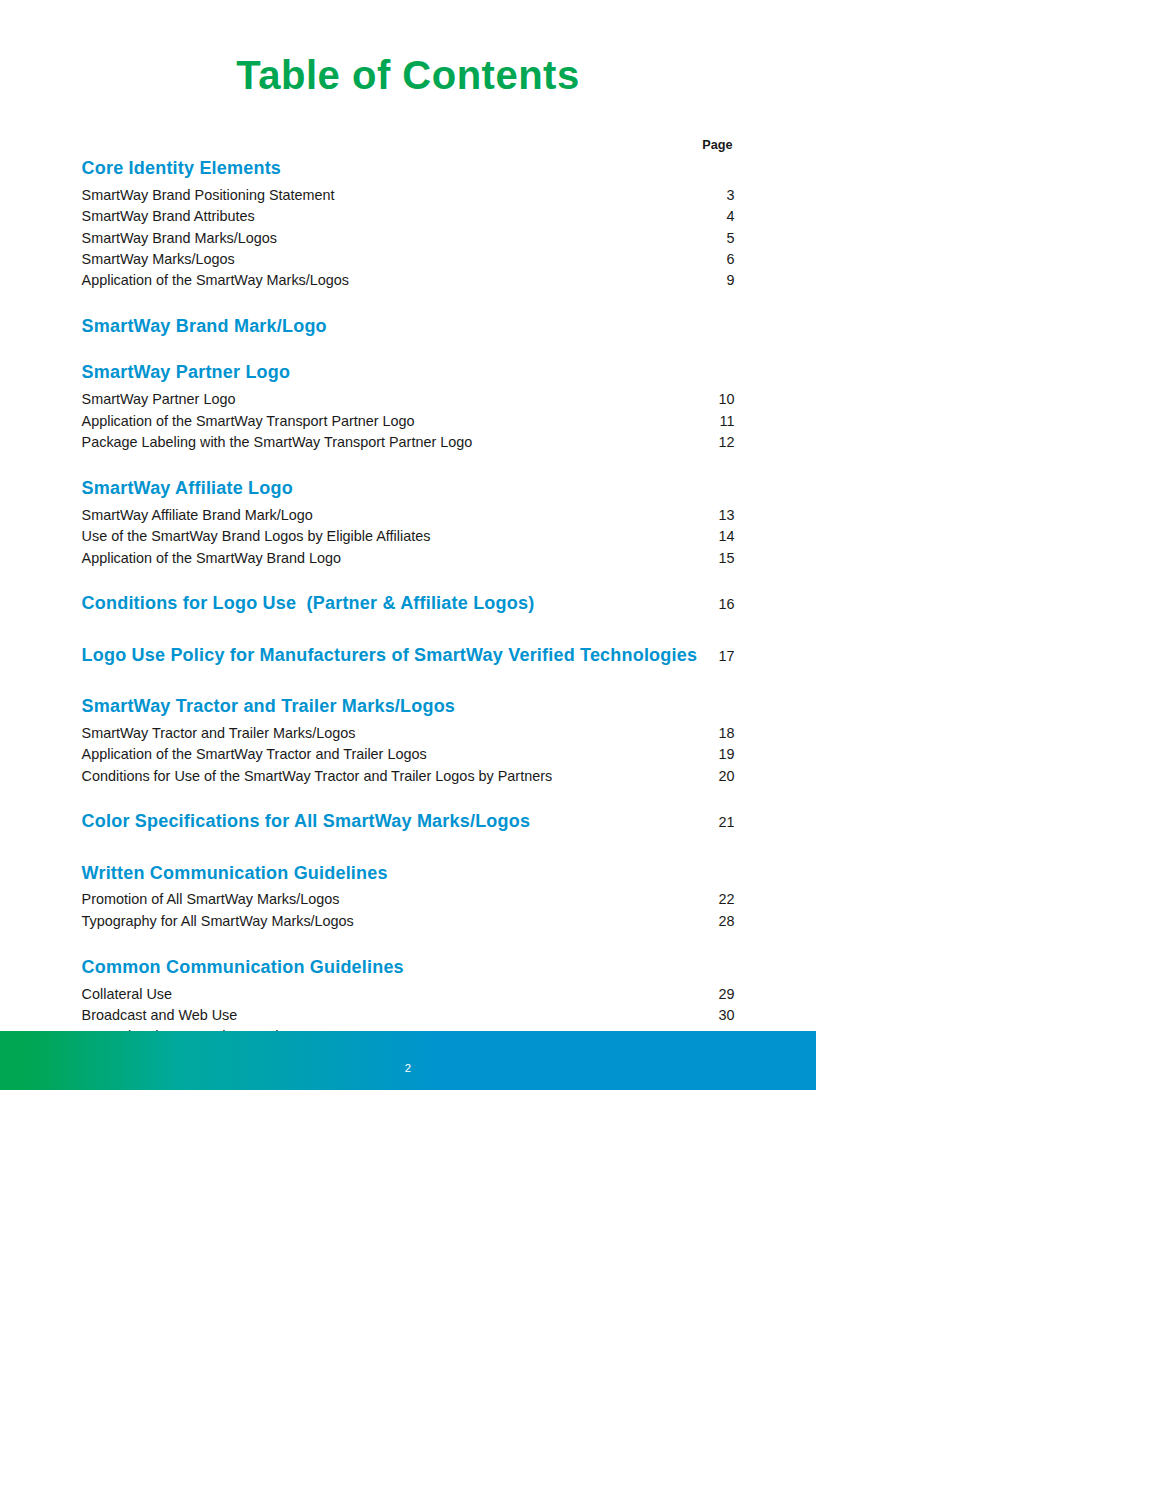Table of Contents
Page
Core Identity Elements
| SmartWay Brand Positioning Statement | 3 |
| SmartWay Brand Attributes | 4 |
| SmartWay Brand Marks/Logos | 5 |
| SmartWay Marks/Logos | 6 |
| Application of the SmartWay Marks/Logos | 9 |
SmartWay Brand Mark/Logo
SmartWay Partner Logo
| SmartWay Partner Logo | 10 |
| Application of the SmartWay Transport Partner Logo | 11 |
| Package Labeling with the SmartWay Transport Partner Logo | 12 |
SmartWay Affiliate Logo
| SmartWay Affiliate Brand Mark/Logo | 13 |
| Use of the SmartWay Brand Logos by Eligible Affiliates | 14 |
| Application of the SmartWay Brand Logo | 15 |
Conditions for Logo Use (Partner & Affiliate Logos)
16
Logo Use Policy for Manufacturers of SmartWay Verified Technologies
17
SmartWay Tractor and Trailer Marks/Logos
| SmartWay Tractor and Trailer Marks/Logos | 18 |
| Application of the SmartWay Tractor and Trailer Logos | 19 |
| Conditions for Use of the SmartWay Tractor and Trailer Logos by Partners | 20 |
Color Specifications for All SmartWay Marks/Logos
21
Written Communication Guidelines
| Promotion of All SmartWay Marks/Logos | 22 |
| Typography for All SmartWay Marks/Logos | 28 |
Common Communication Guidelines
| Collateral Use | 29 |
| Broadcast and Web Use | 30 |
| Promotional Items and Apparel | 31 |
| Mark Signature Page for Partners, Affiliates and Supporters | 32 |
| Mark Signature Page for Tractors and Trailers | 33 |
2